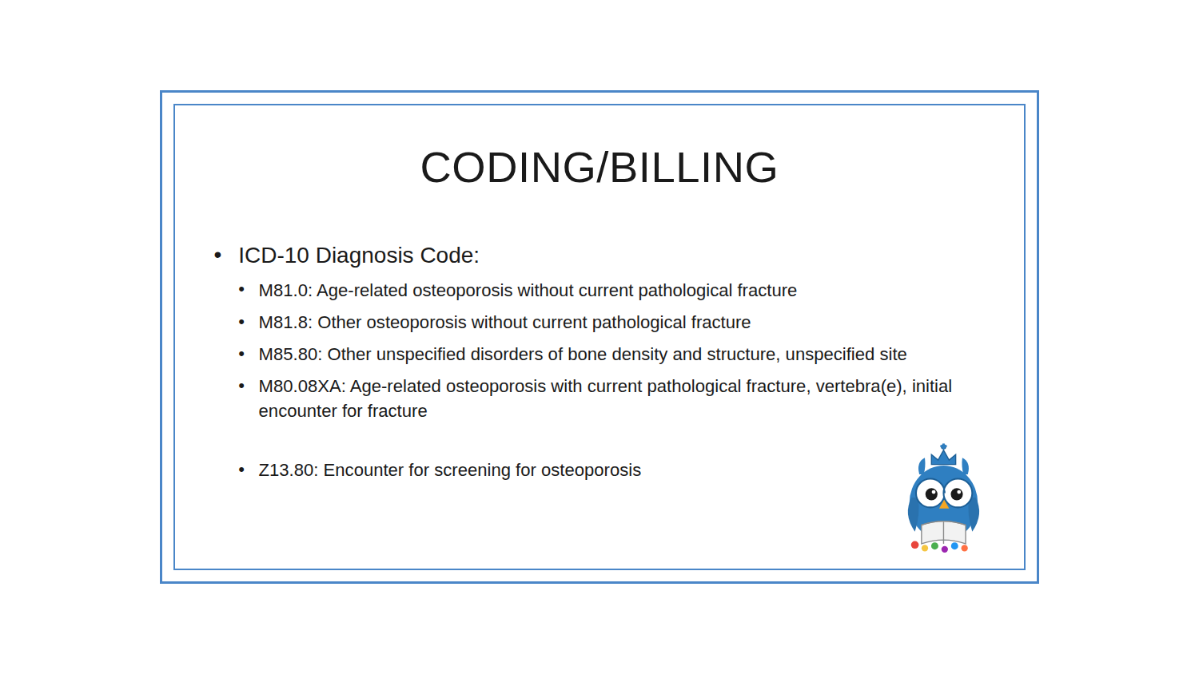CODING/BILLING
ICD-10 Diagnosis Code:
M81.0: Age-related osteoporosis without current pathological fracture
M81.8: Other osteoporosis without current pathological fracture
M85.80: Other unspecified disorders of bone density and structure, unspecified site
M80.08XA: Age-related osteoporosis with current pathological fracture, vertebra(e), initial encounter for fracture
Z13.80: Encounter for screening for osteoporosis